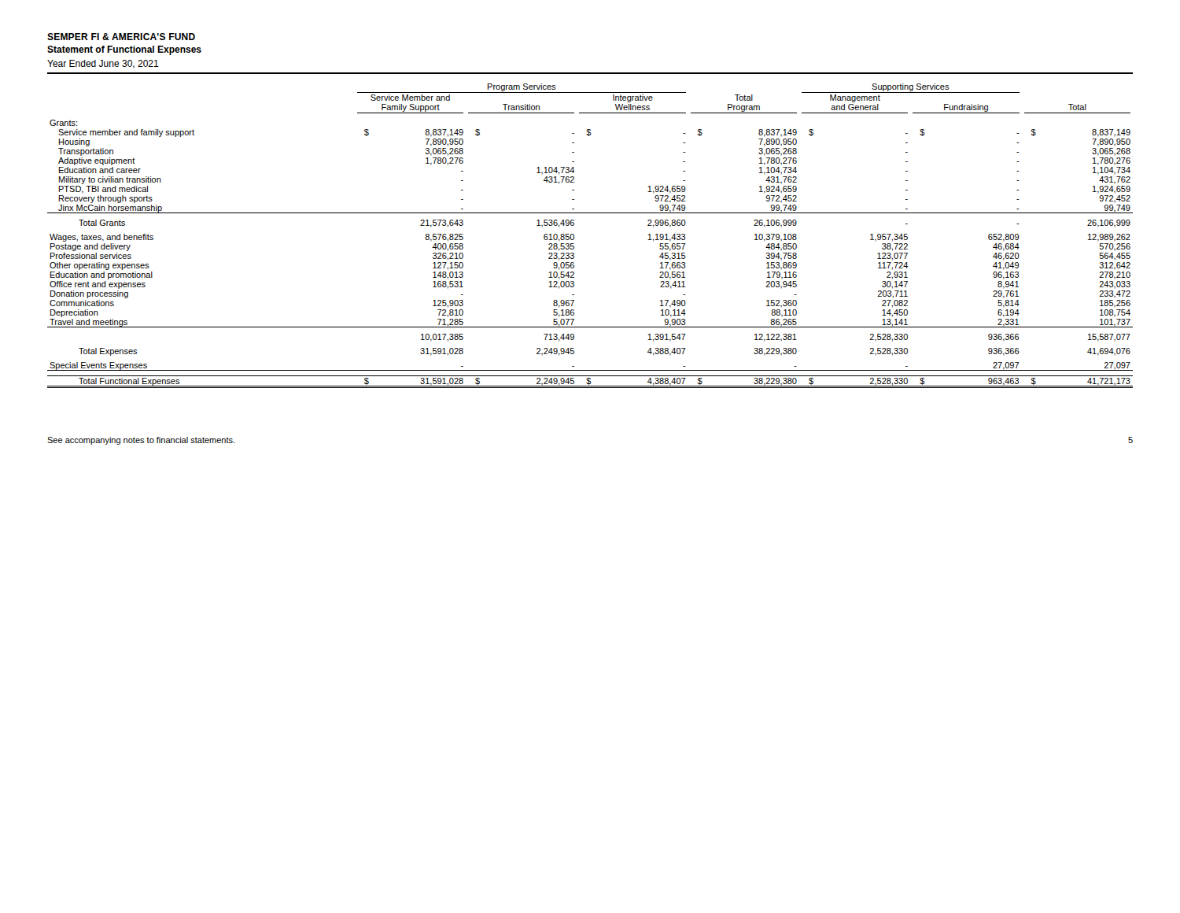SEMPER FI & AMERICA'S FUND
Statement of Functional Expenses
Year Ended June 30, 2021
| | Program Services | | Supporting Services | |
| | Service Member and | | Integrative | Total | Management | | |
| | Family Support | Transition | Wellness | Program | and General | Fundraising | Total |
| Grants: | |
| Service member and family support | $ | 8,837,149 | $ | - | $ | - | $ | 8,837,149 | $ | - | $ | - | $ | 8,837,149 |
| Housing | | 7,890,950 | | - | | - | | 7,890,950 | | - | | - | | 7,890,950 |
| Transportation | | 3,065,268 | | - | | - | | 3,065,268 | | - | | - | | 3,065,268 |
| Adaptive equipment | | 1,780,276 | | - | | - | | 1,780,276 | | - | | - | | 1,780,276 |
| Education and career | | - | | 1,104,734 | | - | | 1,104,734 | | - | | - | | 1,104,734 |
| Military to civilian transition | | - | | 431,762 | | - | | 431,762 | | - | | - | | 431,762 |
| PTSD, TBI and medical | | - | | - | | 1,924,659 | | 1,924,659 | | - | | - | | 1,924,659 |
| Recovery through sports | | - | | - | | 972,452 | | 972,452 | | - | | - | | 972,452 |
| Jinx McCain horsemanship | | - | | - | | 99,749 | | 99,749 | | - | | - | | 99,749 |
| Total Grants | | 21,573,643 | | 1,536,496 | | 2,996,860 | | 26,106,999 | | - | | - | | 26,106,999 |
| Wages, taxes, and benefits | | 8,576,825 | | 610,850 | | 1,191,433 | | 10,379,108 | | 1,957,345 | | 652,809 | | 12,989,262 |
| Postage and delivery | | 400,658 | | 28,535 | | 55,657 | | 484,850 | | 38,722 | | 46,684 | | 570,256 |
| Professional services | | 326,210 | | 23,233 | | 45,315 | | 394,758 | | 123,077 | | 46,620 | | 564,455 |
| Other operating expenses | | 127,150 | | 9,056 | | 17,663 | | 153,869 | | 117,724 | | 41,049 | | 312,642 |
| Education and promotional | | 148,013 | | 10,542 | | 20,561 | | 179,116 | | 2,931 | | 96,163 | | 278,210 |
| Office rent and expenses | | 168,531 | | 12,003 | | 23,411 | | 203,945 | | 30,147 | | 8,941 | | 243,033 |
| Donation processing | | - | | - | | - | | - | | 203,711 | | 29,761 | | 233,472 |
| Communications | | 125,903 | | 8,967 | | 17,490 | | 152,360 | | 27,082 | | 5,814 | | 185,256 |
| Depreciation | | 72,810 | | 5,186 | | 10,114 | | 88,110 | | 14,450 | | 6,194 | | 108,754 |
| Travel and meetings | | 71,285 | | 5,077 | | 9,903 | | 86,265 | | 13,141 | | 2,331 | | 101,737 |
| | | 10,017,385 | | 713,449 | | 1,391,547 | | 12,122,381 | | 2,528,330 | | 936,366 | | 15,587,077 |
| Total Expenses | | 31,591,028 | | 2,249,945 | | 4,388,407 | | 38,229,380 | | 2,528,330 | | 936,366 | | 41,694,076 |
| Special Events Expenses | | - | | - | | - | | - | | - | | 27,097 | | 27,097 |
| Total Functional Expenses | $ | 31,591,028 | $ | 2,249,945 | $ | 4,388,407 | $ | 38,229,380 | $ | 2,528,330 | $ | 963,463 | $ | 41,721,173 |
See accompanying notes to financial statements.
5